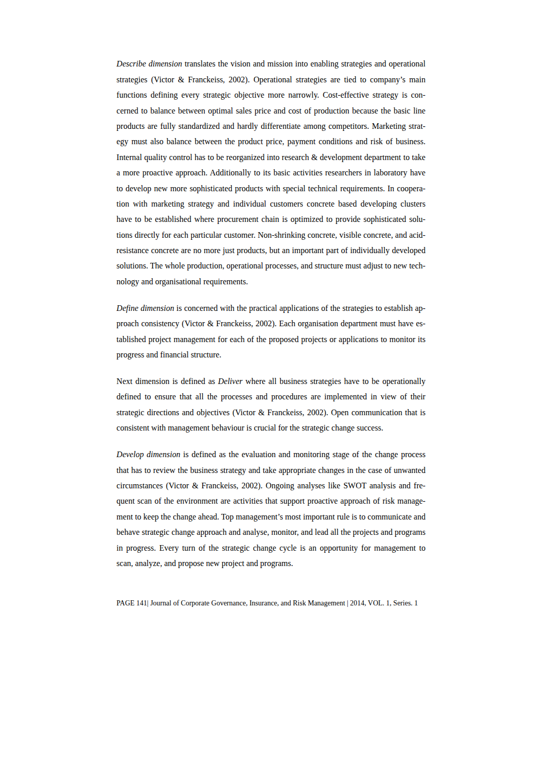Describe dimension translates the vision and mission into enabling strategies and operational strategies (Victor & Franckeiss, 2002). Operational strategies are tied to company’s main functions defining every strategic objective more narrowly. Cost-effective strategy is concerned to balance between optimal sales price and cost of production because the basic line products are fully standardized and hardly differentiate among competitors. Marketing strategy must also balance between the product price, payment conditions and risk of business. Internal quality control has to be reorganized into research & development department to take a more proactive approach. Additionally to its basic activities researchers in laboratory have to develop new more sophisticated products with special technical requirements. In cooperation with marketing strategy and individual customers concrete based developing clusters have to be established where procurement chain is optimized to provide sophisticated solutions directly for each particular customer. Non-shrinking concrete, visible concrete, and acid-resistance concrete are no more just products, but an important part of individually developed solutions. The whole production, operational processes, and structure must adjust to new technology and organisational requirements.
Define dimension is concerned with the practical applications of the strategies to establish approach consistency (Victor & Franckeiss, 2002). Each organisation department must have established project management for each of the proposed projects or applications to monitor its progress and financial structure.
Next dimension is defined as Deliver where all business strategies have to be operationally defined to ensure that all the processes and procedures are implemented in view of their strategic directions and objectives (Victor & Franckeiss, 2002). Open communication that is consistent with management behaviour is crucial for the strategic change success.
Develop dimension is defined as the evaluation and monitoring stage of the change process that has to review the business strategy and take appropriate changes in the case of unwanted circumstances (Victor & Franckeiss, 2002). Ongoing analyses like SWOT analysis and frequent scan of the environment are activities that support proactive approach of risk management to keep the change ahead. Top management’s most important rule is to communicate and behave strategic change approach and analyse, monitor, and lead all the projects and programs in progress. Every turn of the strategic change cycle is an opportunity for management to scan, analyze, and propose new project and programs.
PAGE 141| Journal of Corporate Governance, Insurance, and Risk Management | 2014, VOL. 1, Series. 1